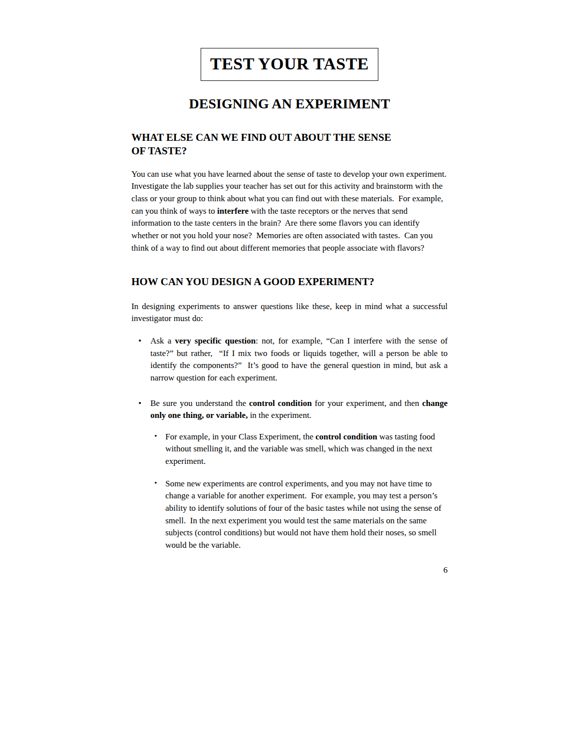TEST YOUR TASTE
DESIGNING AN EXPERIMENT
WHAT ELSE CAN WE FIND OUT ABOUT THE SENSE
OF TASTE?
You can use what you have learned about the sense of taste to develop your own experiment. Investigate the lab supplies your teacher has set out for this activity and brainstorm with the class or your group to think about what you can find out with these materials. For example, can you think of ways to interfere with the taste receptors or the nerves that send information to the taste centers in the brain? Are there some flavors you can identify whether or not you hold your nose? Memories are often associated with tastes. Can you think of a way to find out about different memories that people associate with flavors?
HOW CAN YOU DESIGN A GOOD EXPERIMENT?
In designing experiments to answer questions like these, keep in mind what a successful investigator must do:
Ask a very specific question: not, for example, “Can I interfere with the sense of taste?” but rather, “If I mix two foods or liquids together, will a person be able to identify the components?” It’s good to have the general question in mind, but ask a narrow question for each experiment.
Be sure you understand the control condition for your experiment, and then change only one thing, or variable, in the experiment.
For example, in your Class Experiment, the control condition was tasting food without smelling it, and the variable was smell, which was changed in the next experiment.
Some new experiments are control experiments, and you may not have time to change a variable for another experiment. For example, you may test a person’s ability to identify solutions of four of the basic tastes while not using the sense of smell. In the next experiment you would test the same materials on the same subjects (control conditions) but would not have them hold their noses, so smell would be the variable.
6